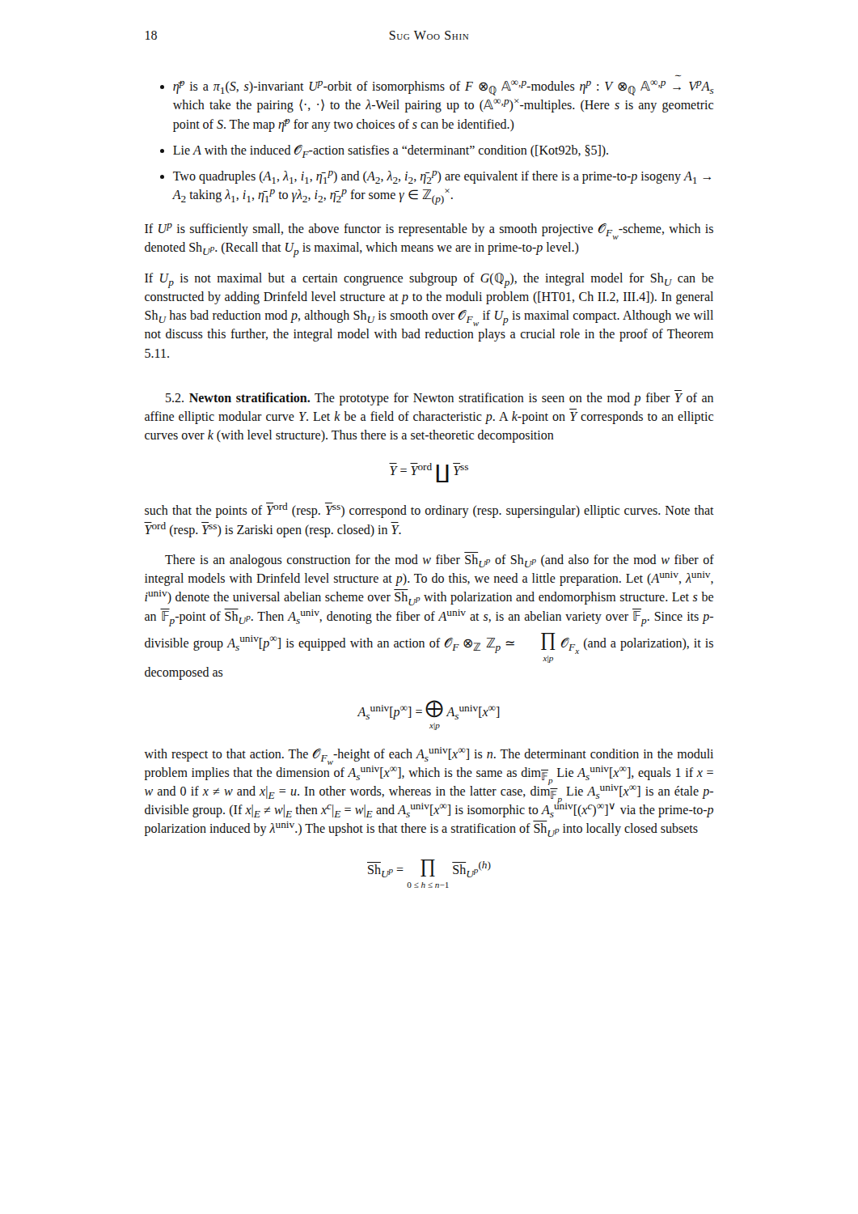18 Sug Woo Shin 18
η̄p is a π1(S, s)-invariant Up-orbit of isomorphisms of F ⊗ℚ 𝔸∞,p-modules ηp : V ⊗ℚ 𝔸∞,p ∼→ VpAs which take the pairing ⟨·, ·⟩ to the λ-Weil pairing up to (𝔸∞,p)×-multiples. (Here s is any geometric point of S. The map η̄p for any two choices of s can be identified.)
Lie A with the induced 𝒪F-action satisfies a “determinant” condition ([Kot92b, §5]).
Two quadruples (A1, λ1, i1, η̄1p) and (A2, λ2, i2, η̄2p) are equivalent if there is a prime-to-p isogeny A1 → A2 taking λ1, i1, η̄1p to γλ2, i2, η̄2p for some γ ∈ ℤ(p)×.
If Up is sufficiently small, the above functor is representable by a smooth projective 𝒪Fw-scheme, which is denoted ShUp. (Recall that Up is maximal, which means we are in prime-to-p level.)
If Up is not maximal but a certain congruence subgroup of G(ℚp), the integral model for ShU can be constructed by adding Drinfeld level structure at p to the moduli problem ([HT01, Ch II.2, III.4]). In general ShU has bad reduction mod p, although ShU is smooth over 𝒪Fw if Up is maximal compact. Although we will not discuss this further, the integral model with bad reduction plays a crucial role in the proof of Theorem 5.11.
5.2. Newton stratification. The prototype for Newton stratification is seen on the mod p fiber Y of an affine elliptic modular curve Y. Let k be a field of characteristic p. A k-point on Y corresponds to an elliptic curves over k (with level structure). Thus there is a set-theoretic decomposition
Y = Yord ∐ Yss
such that the points of Yord (resp. Yss) correspond to ordinary (resp. supersingular) elliptic curves. Note that Yord (resp. Yss) is Zariski open (resp. closed) in Y.
There is an analogous construction for the mod w fiber ShUp of ShUp (and also for the mod w fiber of integral models with Drinfeld level structure at p). To do this, we need a little preparation. Let (Auniv, λuniv, iuniv) denote the universal abelian scheme over ShUp with polarization and endomorphism structure. Let s be an 𝔽p-point of ShUp. Then Asuniv, denoting the fiber of Auniv at s, is an abelian variety over 𝔽p. Since its p-divisible group Asuniv[p∞] is equipped with an action of 𝒪F ⊗ℤ ℤp ≃ ∏x|p 𝒪Fx (and a polarization), it is decomposed as
Asuniv[p∞] = ⨁x|p Asuniv[x∞]
with respect to that action. The 𝒪Fw-height of each Asuniv[x∞] is n. The determinant condition in the moduli problem implies that the dimension of Asuniv[x∞], which is the same as dim𝔽p Lie Asuniv[x∞], equals 1 if x = w and 0 if x ≠ w and x|E = u. In other words, whereas in the latter case, dim𝔽p Lie Asuniv[x∞] is an étale p-divisible group. (If x|E ≠ w|E then xc|E = w|E and Asuniv[x∞] is isomorphic to Asuniv[(xc)∞]∨ via the prime-to-p polarization induced by λuniv.) The upshot is that there is a stratification of ShUp into locally closed subsets
ShUp = ∏0 ≤ h ≤ n−1 ShUp(h)